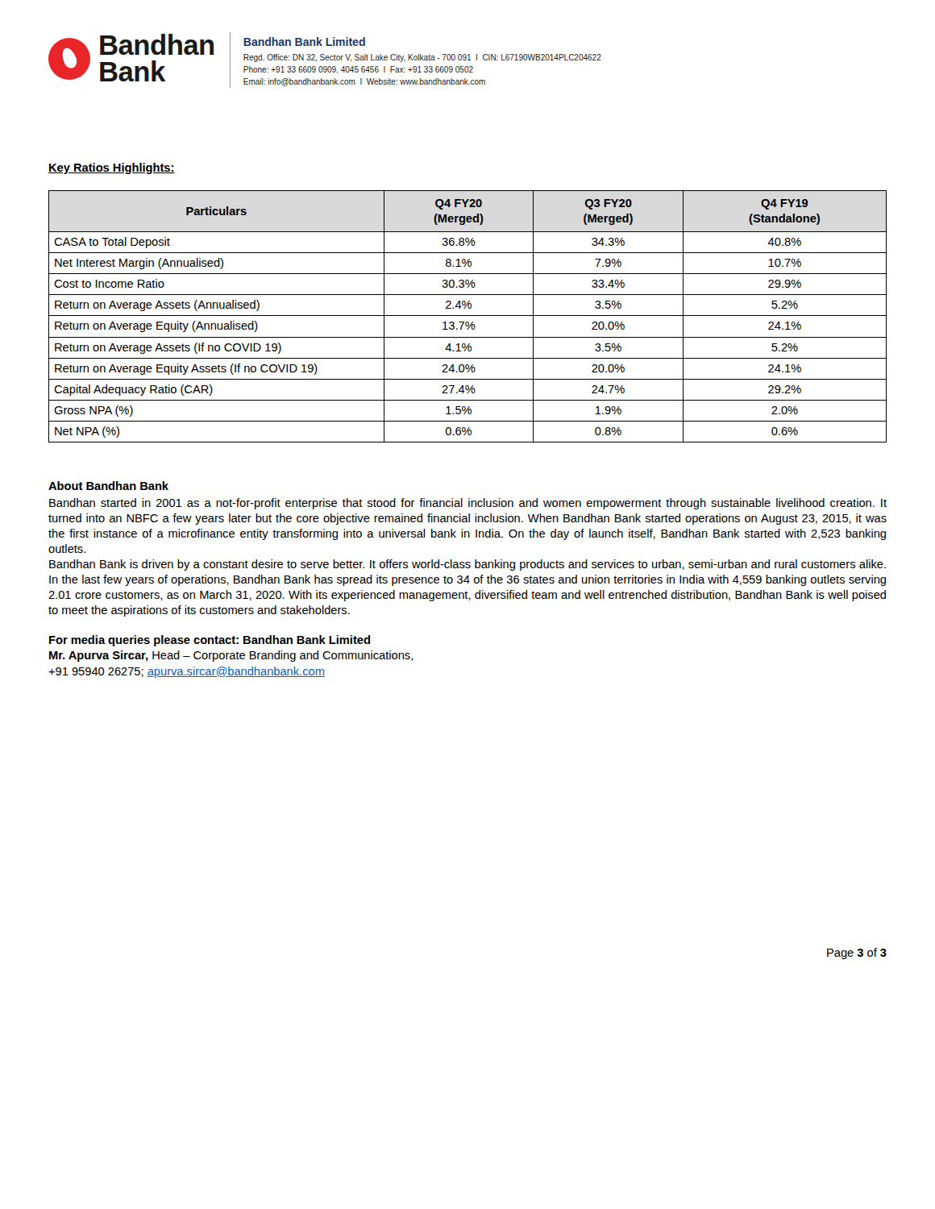Bandhan
Bank
Bandhan Bank Limited
Regd. Office: DN 32, Sector V, Salt Lake City, Kolkata - 700 091 I CIN: L67190WB2014PLC204622
Phone: +91 33 6609 0909, 4045 6456 I Fax: +91 33 6609 0502
Email: info@bandhanbank.com I Website: www.bandhanbank.com
Key Ratios Highlights:
| Particulars | Q4 FY20 (Merged) | Q3 FY20 (Merged) | Q4 FY19 (Standalone) |
| --- | --- | --- | --- |
| CASA to Total Deposit | 36.8% | 34.3% | 40.8% |
| Net Interest Margin (Annualised) | 8.1% | 7.9% | 10.7% |
| Cost to Income Ratio | 30.3% | 33.4% | 29.9% |
| Return on Average Assets (Annualised) | 2.4% | 3.5% | 5.2% |
| Return on Average Equity (Annualised) | 13.7% | 20.0% | 24.1% |
| Return on Average Assets (If no COVID 19) | 4.1% | 3.5% | 5.2% |
| Return on Average Equity Assets (If no COVID 19) | 24.0% | 20.0% | 24.1% |
| Capital Adequacy Ratio (CAR) | 27.4% | 24.7% | 29.2% |
| Gross NPA (%) | 1.5% | 1.9% | 2.0% |
| Net NPA (%) | 0.6% | 0.8% | 0.6% |
About Bandhan Bank
Bandhan started in 2001 as a not-for-profit enterprise that stood for financial inclusion and women empowerment through sustainable livelihood creation. It turned into an NBFC a few years later but the core objective remained financial inclusion. When Bandhan Bank started operations on August 23, 2015, it was the first instance of a microfinance entity transforming into a universal bank in India. On the day of launch itself, Bandhan Bank started with 2,523 banking outlets.
Bandhan Bank is driven by a constant desire to serve better. It offers world-class banking products and services to urban, semi-urban and rural customers alike. In the last few years of operations, Bandhan Bank has spread its presence to 34 of the 36 states and union territories in India with 4,559 banking outlets serving 2.01 crore customers, as on March 31, 2020. With its experienced management, diversified team and well entrenched distribution, Bandhan Bank is well poised to meet the aspirations of its customers and stakeholders.
For media queries please contact: Bandhan Bank Limited
Mr. Apurva Sircar, Head – Corporate Branding and Communications,
+91 95940 26275; apurva.sircar@bandhanbank.com
Page 3 of 3